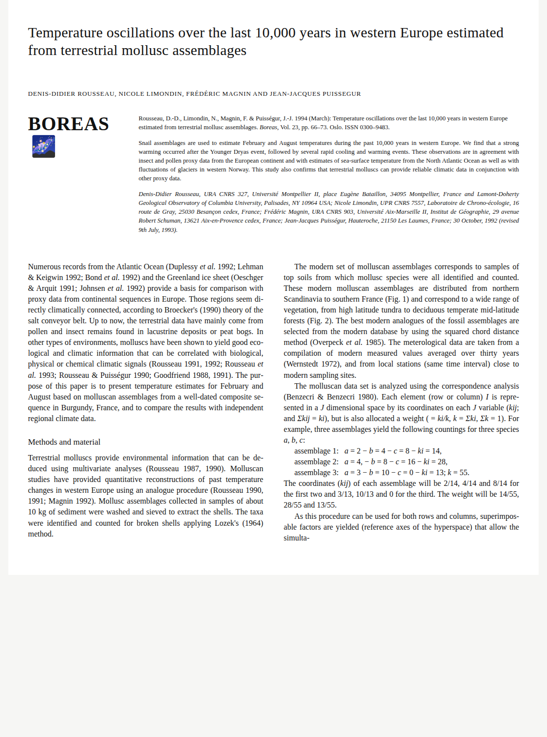Temperature oscillations over the last 10,000 years in western Europe estimated from terrestrial mollusc assemblages
Denis-Didier Rousseau, Nicole Limondin, Frédéric Magnin and Jean-Jacques Puissegur
BOREAS
🌌
Rousseau, D.-D., Limondin, N., Magnin, F. & Puisségur, J.-J. 1994 (March): Temperature oscillations over the last 10,000 years in western Europe estimated from terrestrial mollusc assemblages. Boreas, Vol. 23, pp. 66–73. Oslo. ISSN 0300–9483.
Snail assemblages are used to estimate February and August temperatures during the past 10,000 years in western Europe. We find that a strong warming occurred after the Younger Dryas event, followed by several rapid cooling and warming events. These observations are in agreement with insect and pollen proxy data from the European continent and with estimates of sea-surface temperature from the North Atlantic Ocean as well as with fluctuations of glaciers in western Norway. This study also confirms that terrestrial molluscs can provide reliable climatic data in conjunction with other proxy data.
Denis-Didier Rousseau, URA CNRS 327, Université Montpellier II, place Eugène Bataillon, 34095 Montpellier, France and Lamont-Doherty Geological Observatory of Columbia University, Palisades, NY 10964 USA; Nicole Limondin, UPR CNRS 7557, Laboratoire de Chrono-écologie, 16 route de Gray, 25030 Besançon cedex, France; Frédéric Magnin, URA CNRS 903, Université Aix-Marseille II, Institut de Géographie, 29 avenue Robert Schuman, 13621 Aix-en-Provence cedex, France; Jean-Jacques Puisségur, Hauteroche, 21150 Les Laumes, France; 30 October, 1992 (revised 9th July, 1993).
Numerous records from the Atlantic Ocean (Duplessy et al. 1992; Lehman & Keigwin 1992; Bond et al. 1992) and the Greenland ice sheet (Oeschger & Arquit 1991; Johnsen et al. 1992) provide a basis for comparison with proxy data from continental sequences in Europe. Those regions seem directly climatically connected, according to Broecker's (1990) theory of the salt conveyor belt. Up to now, the terrestrial data have mainly come from pollen and insect remains found in lacustrine deposits or peat bogs. In other types of environments, molluscs have been shown to yield good ecological and climatic information that can be correlated with biological, physical or chemical climatic signals (Rousseau 1991, 1992; Rousseau et al. 1993; Rousseau & Puisségur 1990; Goodfriend 1988, 1991). The purpose of this paper is to present temperature estimates for February and August based on molluscan assemblages from a well-dated composite sequence in Burgundy, France, and to compare the results with independent regional climate data.
Methods and material
Terrestrial molluscs provide environmental information that can be deduced using multivariate analyses (Rousseau 1987, 1990). Molluscan studies have provided quantitative reconstructions of past temperature changes in western Europe using an analogue procedure (Rousseau 1990, 1991; Magnin 1992). Mollusc assemblages collected in samples of about 10 kg of sediment were washed and sieved to extract the shells. The taxa were identified and counted for broken shells applying Lozek's (1964) method.
The modern set of molluscan assemblages corresponds to samples of top soils from which mollusc species were all identified and counted. These modern molluscan assemblages are distributed from northern Scandinavia to southern France (Fig. 1) and correspond to a wide range of vegetation, from high latitude tundra to deciduous temperate mid-latitude forests (Fig. 2). The best modern analogues of the fossil assemblages are selected from the modern database by using the squared chord distance method (Overpeck et al. 1985). The meterological data are taken from a compilation of modern measured values averaged over thirty years (Wernstedt 1972), and from local stations (same time interval) close to modern sampling sites.
The molluscan data set is analyzed using the correspondence analysis (Benzecri & Benzecri 1980). Each element (row or column) I is represented in a J dimensional space by its coordinates on each J variable (kij; and Σkij = ki), but is also allocated a weight ( = ki/k, k = Σki, Σk = 1). For example, three assemblages yield the following countings for three species a, b, c:
assemblage 1: a = 2 − b = 4 − c = 8 − ki = 14, assemblage 2: a = 4, − b = 8 − c = 16 − ki = 28, assemblage 3: a = 3 − b = 10 − c = 0 − ki = 13; k = 55.
The coordinates (kij) of each assemblage will be 2/14, 4/14 and 8/14 for the first two and 3/13, 10/13 and 0 for the third. The weight will be 14/55, 28/55 and 13/55.
As this procedure can be used for both rows and columns, superimposable factors are yielded (reference axes of the hyperspace) that allow the simulta-